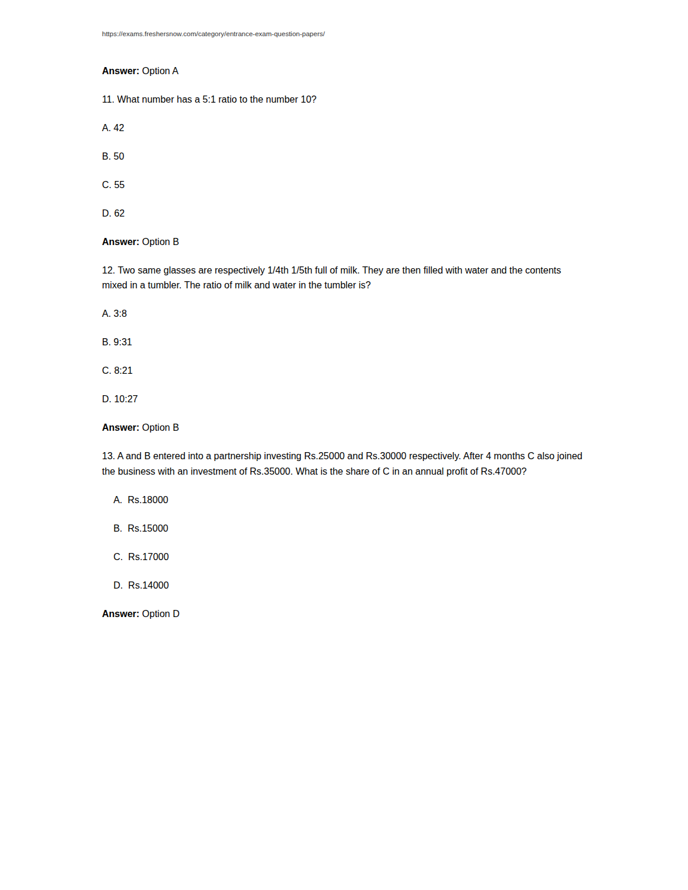https://exams.freshersnow.com/category/entrance-exam-question-papers/
Answer: Option A
11. What number has a 5:1 ratio to the number 10?
A. 42
B. 50
C. 55
D. 62
Answer: Option B
12. Two same glasses are respectively 1/4th 1/5th full of milk. They are then filled with water and the contents mixed in a tumbler. The ratio of milk and water in the tumbler is?
A. 3:8
B. 9:31
C. 8:21
D. 10:27
Answer: Option B
13. A and B entered into a partnership investing Rs.25000 and Rs.30000 respectively. After 4 months C also joined the business with an investment of Rs.35000. What is the share of C in an annual profit of Rs.47000?
A. Rs.18000
B. Rs.15000
C. Rs.17000
D. Rs.14000
Answer: Option D